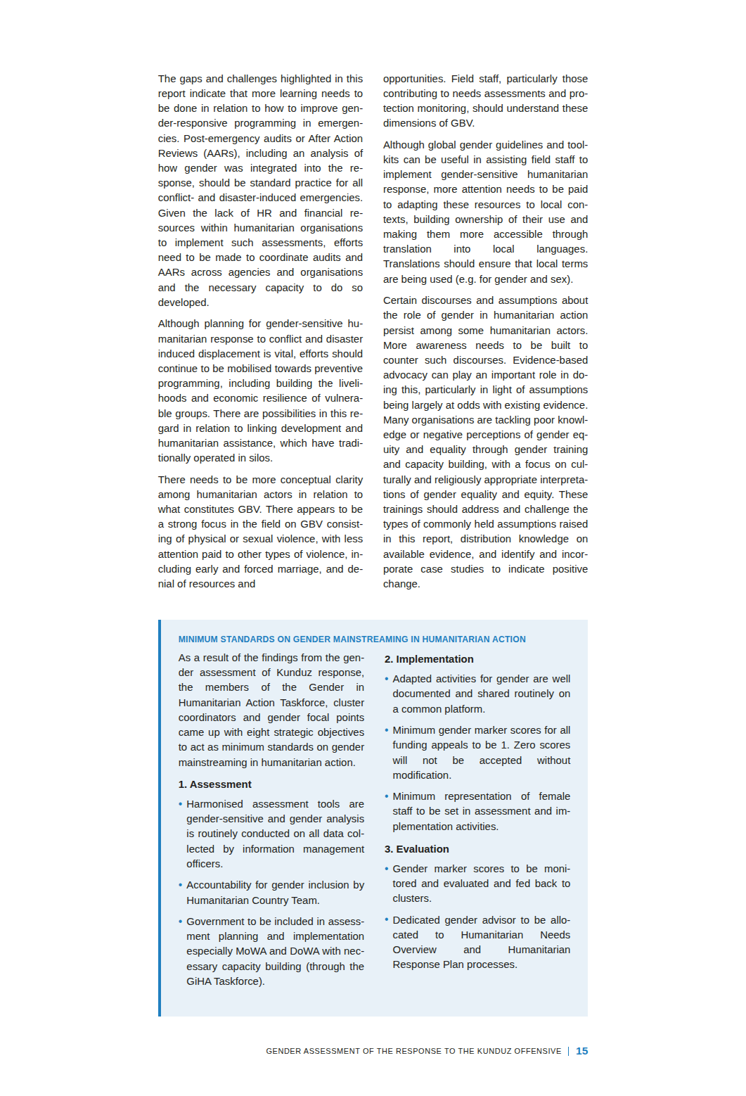The gaps and challenges highlighted in this report indicate that more learning needs to be done in relation to how to improve gender-responsive programming in emergencies. Post-emergency audits or After Action Reviews (AARs), including an analysis of how gender was integrated into the response, should be standard practice for all conflict- and disaster-induced emergencies. Given the lack of HR and financial resources within humanitarian organisations to implement such assessments, efforts need to be made to coordinate audits and AARs across agencies and organisations and the necessary capacity to do so developed.
Although planning for gender-sensitive humanitarian response to conflict and disaster induced displacement is vital, efforts should continue to be mobilised towards preventive programming, including building the livelihoods and economic resilience of vulnerable groups. There are possibilities in this regard in relation to linking development and humanitarian assistance, which have traditionally operated in silos.
There needs to be more conceptual clarity among humanitarian actors in relation to what constitutes GBV. There appears to be a strong focus in the field on GBV consisting of physical or sexual violence, with less attention paid to other types of violence, including early and forced marriage, and denial of resources and
opportunities. Field staff, particularly those contributing to needs assessments and protection monitoring, should understand these dimensions of GBV.
Although global gender guidelines and toolkits can be useful in assisting field staff to implement gender-sensitive humanitarian response, more attention needs to be paid to adapting these resources to local contexts, building ownership of their use and making them more accessible through translation into local languages. Translations should ensure that local terms are being used (e.g. for gender and sex).
Certain discourses and assumptions about the role of gender in humanitarian action persist among some humanitarian actors. More awareness needs to be built to counter such discourses. Evidence-based advocacy can play an important role in doing this, particularly in light of assumptions being largely at odds with existing evidence. Many organisations are tackling poor knowledge or negative perceptions of gender equity and equality through gender training and capacity building, with a focus on culturally and religiously appropriate interpretations of gender equality and equity. These trainings should address and challenge the types of commonly held assumptions raised in this report, distribution knowledge on available evidence, and identify and incorporate case studies to indicate positive change.
Minimum standards on gender mainstreaming in humanitarian action
As a result of the findings from the gender assessment of Kunduz response, the members of the Gender in Humanitarian Action Taskforce, cluster coordinators and gender focal points came up with eight strategic objectives to act as minimum standards on gender mainstreaming in humanitarian action.
1. Assessment
Harmonised assessment tools are gender-sensitive and gender analysis is routinely conducted on all data collected by information management officers.
Accountability for gender inclusion by Humanitarian Country Team.
Government to be included in assessment planning and implementation especially MoWA and DoWA with necessary capacity building (through the GiHA Taskforce).
2. Implementation
Adapted activities for gender are well documented and shared routinely on a common platform.
Minimum gender marker scores for all funding appeals to be 1. Zero scores will not be accepted without modification.
Minimum representation of female staff to be set in assessment and implementation activities.
3. Evaluation
Gender marker scores to be monitored and evaluated and fed back to clusters.
Dedicated gender advisor to be allocated to Humanitarian Needs Overview and Humanitarian Response Plan processes.
Gender assessment of the response to the Kunduz offensive 15